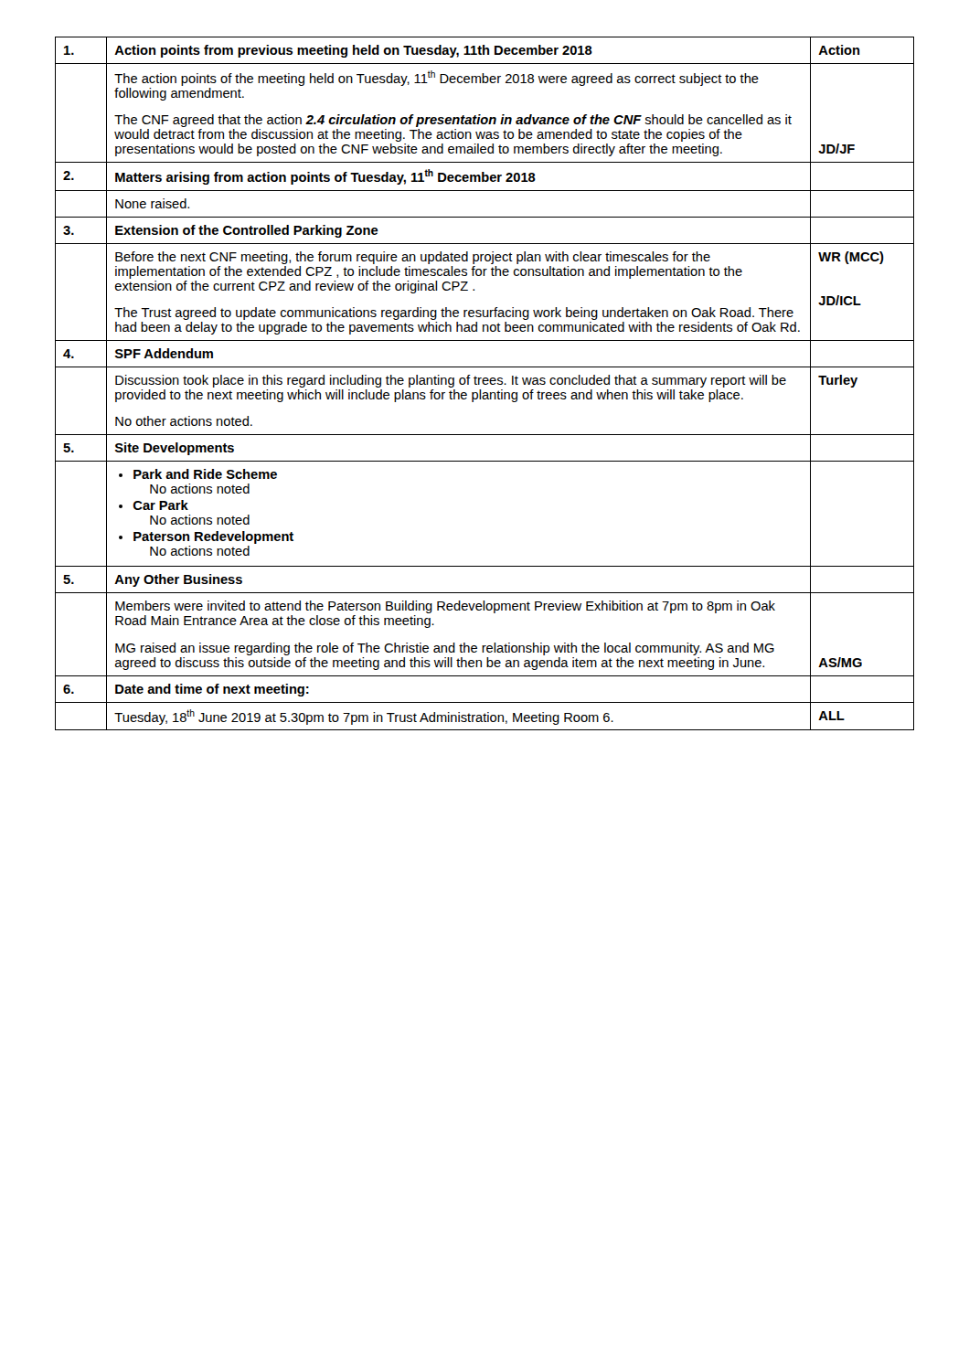| 1. | Action points from previous meeting held on Tuesday, 11th December 2018 | Action |
| | The action points of the meeting held on Tuesday, 11 th December 2018 were agreed as correct subject to the following amendment. The CNF agreed that the action 2.4 circulation of presentation in advance of the CNF should be cancelled as it would detract from the discussion at the meeting. The action was to be amended to state the copies of the presentations would be posted on the CNF website and emailed to members directly after the meeting. | JD/JF |
| 2. | Matters arising from action points of Tuesday, 11 th December 2018 | |
| | None raised. | |
| 3. | Extension of the Controlled Parking Zone | |
| | Before the next CNF meeting, the forum require an updated project plan with clear timescales for the implementation of the extended CPZ , to include timescales for the consultation and implementation to the extension of the current CPZ and review of the original CPZ . The Trust agreed to update communications regarding the resurfacing work being undertaken on Oak Road. There had been a delay to the upgrade to the pavements which had not been communicated with the residents of Oak Rd. | WR (MCC) JD/ICL |
| 4. | SPF Addendum | |
| | Discussion took place in this regard including the planting of trees. It was concluded that a summary report will be provided to the next meeting which will include plans for the planting of trees and when this will take place. No other actions noted. | Turley |
| 5. | Site Developments | |
| | Park and Ride Scheme No actions noted Car Park No actions noted Paterson Redevelopment No actions noted | |
| 5. | Any Other Business | |
| | Members were invited to attend the Paterson Building Redevelopment Preview Exhibition at 7pm to 8pm in Oak Road Main Entrance Area at the close of this meeting. MG raised an issue regarding the role of The Christie and the relationship with the local community. AS and MG agreed to discuss this outside of the meeting and this will then be an agenda item at the next meeting in June. | AS/MG |
| 6. | Date and time of next meeting: | |
| | Tuesday, 18 th June 2019 at 5.30pm to 7pm in Trust Administration, Meeting Room 6. | ALL |